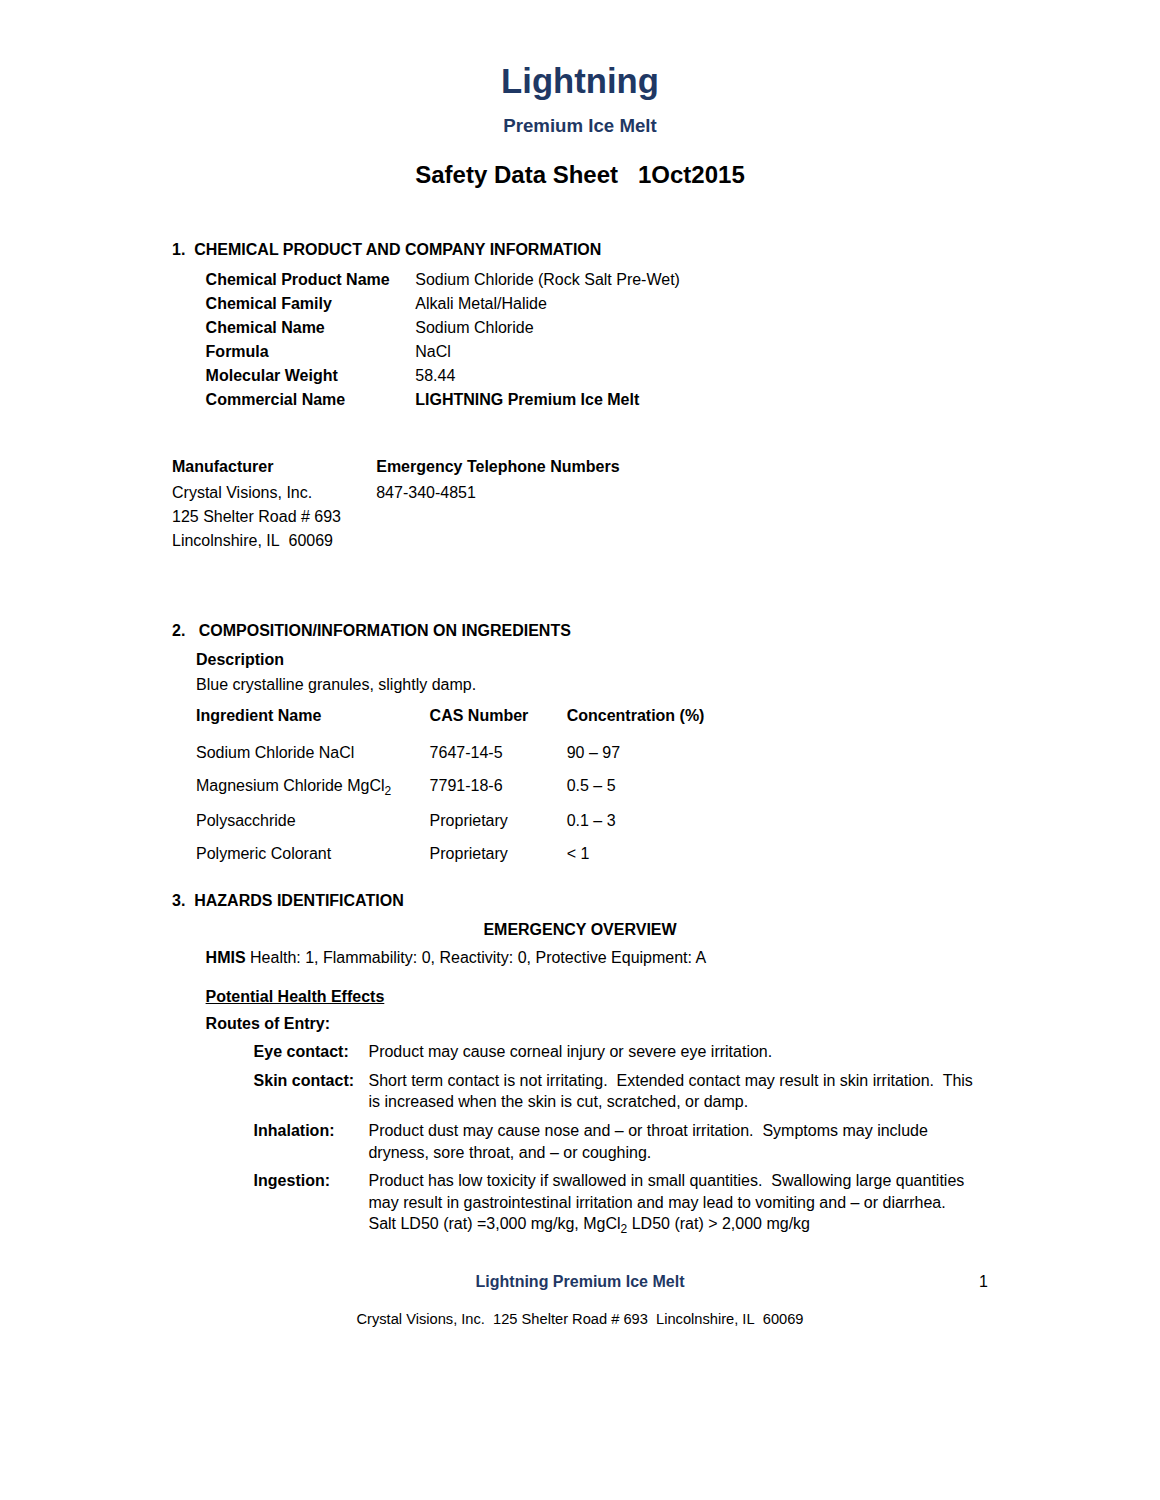Lightning
Premium Ice Melt
Safety Data Sheet 1Oct2015
1. CHEMICAL PRODUCT AND COMPANY INFORMATION
| Chemical Product Name | Sodium Chloride (Rock Salt Pre-Wet) |
| Chemical Family | Alkali Metal/Halide |
| Chemical Name | Sodium Chloride |
| Formula | NaCl |
| Molecular Weight | 58.44 |
| Commercial Name | LIGHTNING Premium Ice Melt |
| Manufacturer | Emergency Telephone Numbers |
| Crystal Visions, Inc. | 847-340-4851 |
| 125 Shelter Road # 693 | |
| Lincolnshire, IL 60069 | |
2. COMPOSITION/INFORMATION ON INGREDIENTS
Description
Blue crystalline granules, slightly damp.
| Ingredient Name | CAS Number | Concentration (%) |
| --- | --- | --- |
| Sodium Chloride NaCl | 7647-14-5 | 90 – 97 |
| Magnesium Chloride MgCl 2 | 7791-18-6 | 0.5 – 5 |
| Polysacchride | Proprietary | 0.1 – 3 |
| Polymeric Colorant | Proprietary | < 1 |
3. HAZARDS IDENTIFICATION
EMERGENCY OVERVIEW
HMIS Health: 1, Flammability: 0, Reactivity: 0, Protective Equipment: A
Potential Health Effects
Routes of Entry:
| Eye contact: | Product may cause corneal injury or severe eye irritation. |
| Skin contact: | Short term contact is not irritating. Extended contact may result in skin irritation. This is increased when the skin is cut, scratched, or damp. |
| Inhalation: | Product dust may cause nose and – or throat irritation. Symptoms may include dryness, sore throat, and – or coughing. |
| Ingestion: | Product has low toxicity if swallowed in small quantities. Swallowing large quantities may result in gastrointestinal irritation and may lead to vomiting and – or diarrhea. Salt LD50 (rat) =3,000 mg/kg, MgCl 2 LD50 (rat) > 2,000 mg/kg |
Lightning Premium Ice Melt1
Crystal Visions, Inc. 125 Shelter Road # 693 Lincolnshire, IL 60069